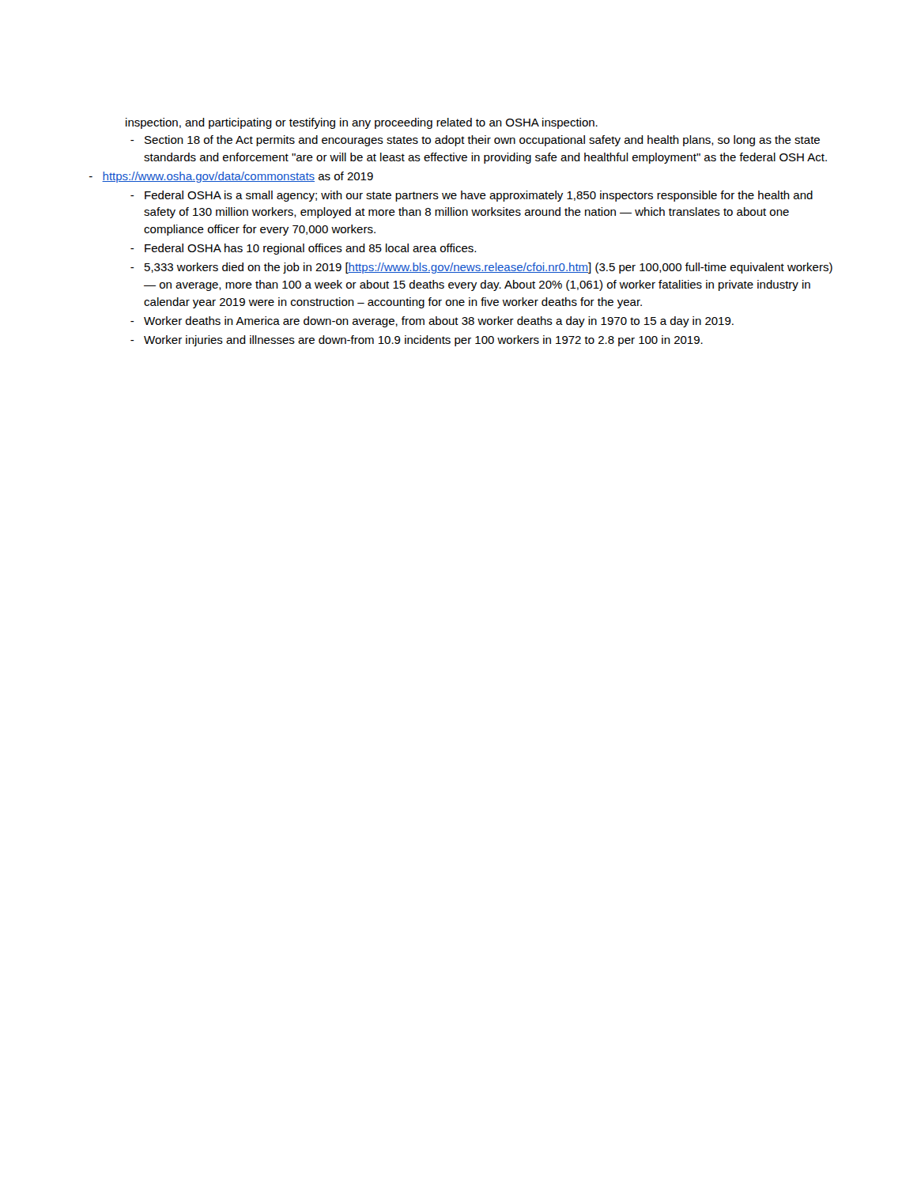inspection, and participating or testifying in any proceeding related to an OSHA inspection.
- Section 18 of the Act permits and encourages states to adopt their own occupational safety and health plans, so long as the state standards and enforcement "are or will be at least as effective in providing safe and healthful employment" as the federal OSH Act.
https://www.osha.gov/data/commonstats as of 2019
Federal OSHA is a small agency; with our state partners we have approximately 1,850 inspectors responsible for the health and safety of 130 million workers, employed at more than 8 million worksites around the nation — which translates to about one compliance officer for every 70,000 workers.
Federal OSHA has 10 regional offices and 85 local area offices.
5,333 workers died on the job in 2019 [https://www.bls.gov/news.release/cfoi.nr0.htm] (3.5 per 100,000 full-time equivalent workers) — on average, more than 100 a week or about 15 deaths every day. About 20% (1,061) of worker fatalities in private industry in calendar year 2019 were in construction – accounting for one in five worker deaths for the year.
Worker deaths in America are down-on average, from about 38 worker deaths a day in 1970 to 15 a day in 2019.
Worker injuries and illnesses are down-from 10.9 incidents per 100 workers in 1972 to 2.8 per 100 in 2019.